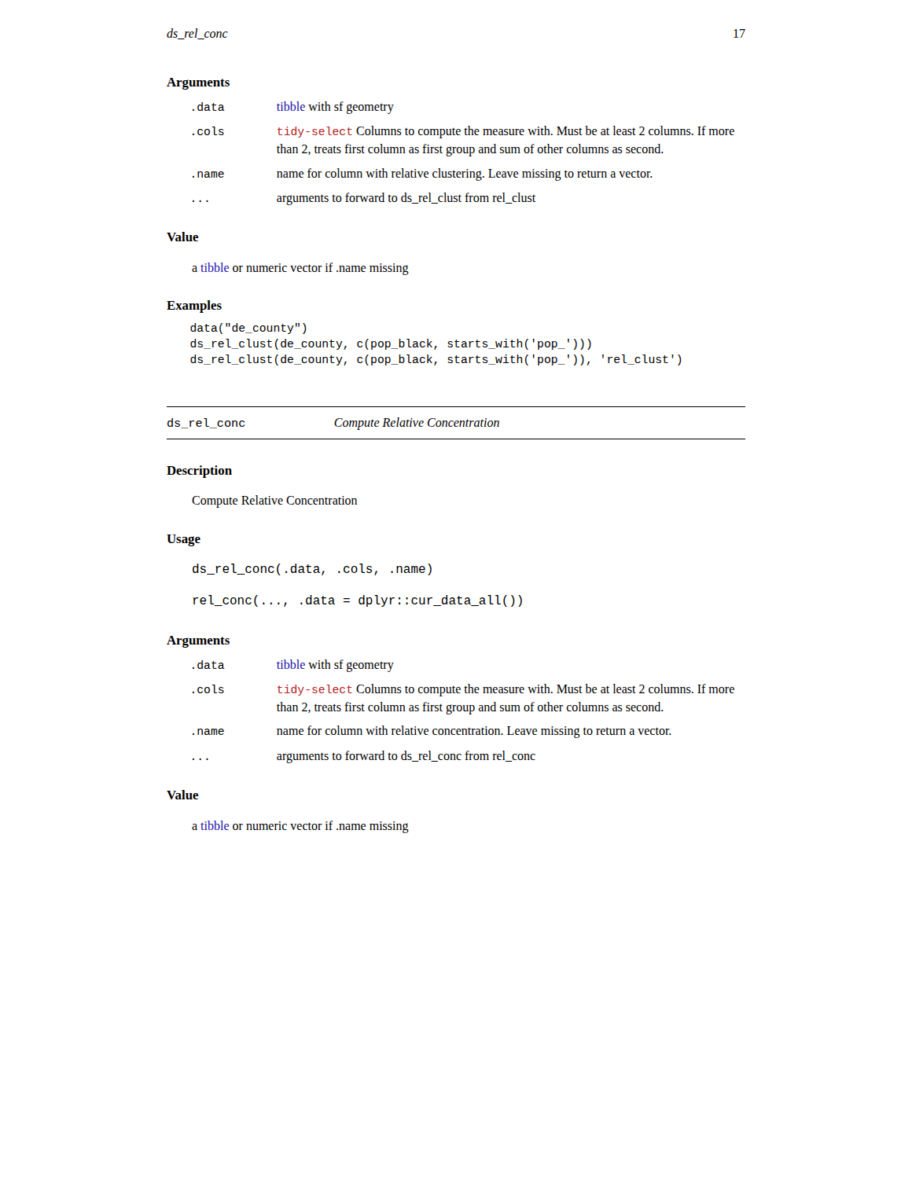ds_rel_conc 17
Arguments
.data
tibble with sf geometry
.cols
tidy-select Columns to compute the measure with. Must be at least 2 columns. If more than 2, treats first column as first group and sum of other columns as second.
.name
name for column with relative clustering. Leave missing to return a vector.
...
arguments to forward to ds_rel_clust from rel_clust
Value
a tibble or numeric vector if .name missing
Examples
data("de_county")
ds_rel_clust(de_county, c(pop_black, starts_with('pop_')))
ds_rel_clust(de_county, c(pop_black, starts_with('pop_')), 'rel_clust')
ds_rel_conc Compute Relative Concentration
Description
Compute Relative Concentration
Usage
ds_rel_conc(.data, .cols, .name)
rel_conc(..., .data = dplyr::cur_data_all())
Arguments
.data
tibble with sf geometry
.cols
tidy-select Columns to compute the measure with. Must be at least 2 columns. If more than 2, treats first column as first group and sum of other columns as second.
.name
name for column with relative concentration. Leave missing to return a vector.
...
arguments to forward to ds_rel_conc from rel_conc
Value
a tibble or numeric vector if .name missing